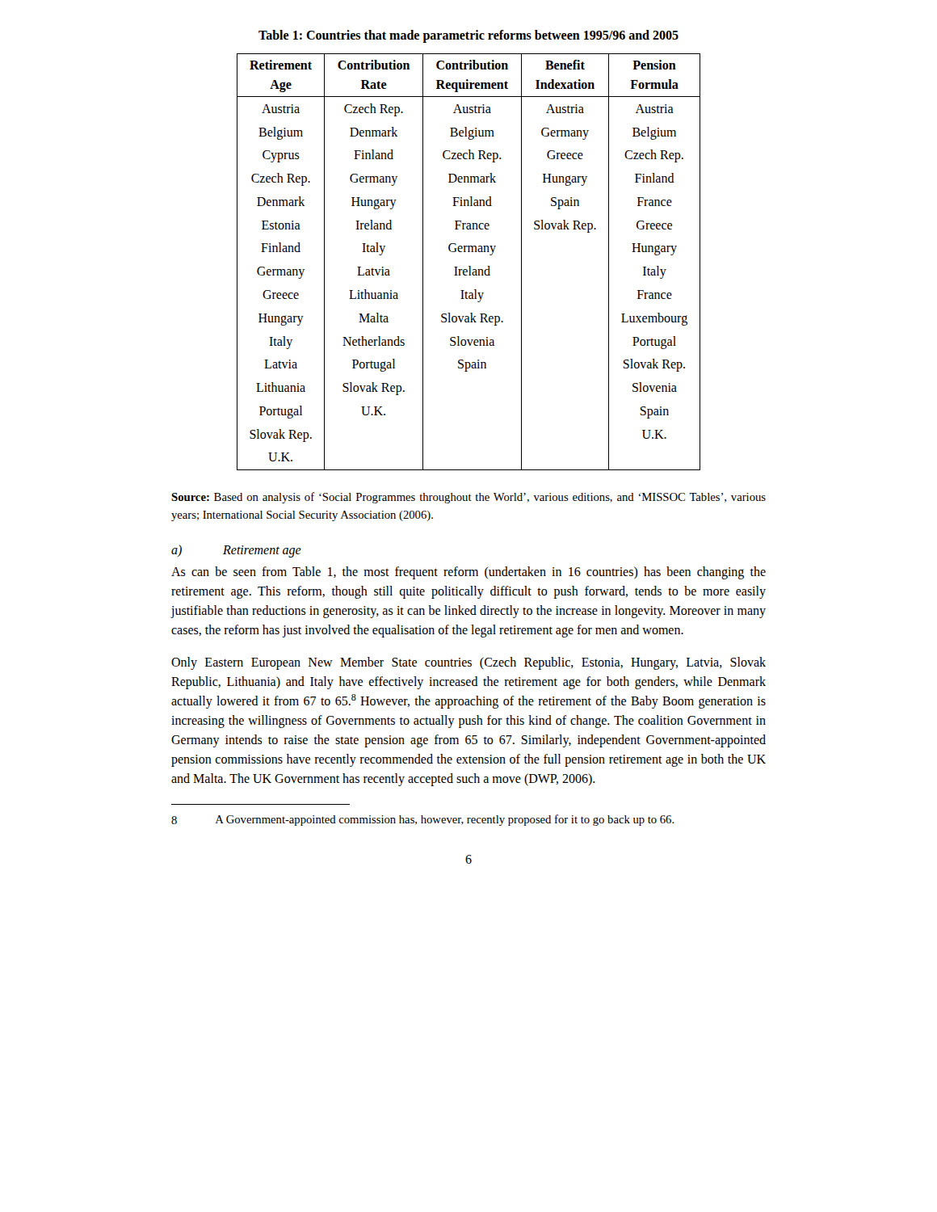Table 1: Countries that made parametric reforms between 1995/96 and 2005
| Retirement Age | Contribution Rate | Contribution Requirement | Benefit Indexation | Pension Formula |
| --- | --- | --- | --- | --- |
| Austria | Czech Rep. | Austria | Austria | Austria |
| Belgium | Denmark | Belgium | Germany | Belgium |
| Cyprus | Finland | Czech Rep. | Greece | Czech Rep. |
| Czech Rep. | Germany | Denmark | Hungary | Finland |
| Denmark | Hungary | Finland | Spain | France |
| Estonia | Ireland | France | Slovak Rep. | Greece |
| Finland | Italy | Germany | | Hungary |
| Germany | Latvia | Ireland | | Italy |
| Greece | Lithuania | Italy | | France |
| Hungary | Malta | Slovak Rep. | | Luxembourg |
| Italy | Netherlands | Slovenia | | Portugal |
| Latvia | Portugal | Spain | | Slovak Rep. |
| Lithuania | Slovak Rep. | | | Slovenia |
| Portugal | U.K. | | | Spain |
| Slovak Rep. | | | | U.K. |
| U.K. | | | | |
Source: Based on analysis of ‘Social Programmes throughout the World’, various editions, and ‘MISSOC Tables’, various years; International Social Security Association (2006).
a) Retirement age
As can be seen from Table 1, the most frequent reform (undertaken in 16 countries) has been changing the retirement age. This reform, though still quite politically difficult to push forward, tends to be more easily justifiable than reductions in generosity, as it can be linked directly to the increase in longevity. Moreover in many cases, the reform has just involved the equalisation of the legal retirement age for men and women.
Only Eastern European New Member State countries (Czech Republic, Estonia, Hungary, Latvia, Slovak Republic, Lithuania) and Italy have effectively increased the retirement age for both genders, while Denmark actually lowered it from 67 to 65.8 However, the approaching of the retirement of the Baby Boom generation is increasing the willingness of Governments to actually push for this kind of change. The coalition Government in Germany intends to raise the state pension age from 65 to 67. Similarly, independent Government-appointed pension commissions have recently recommended the extension of the full pension retirement age in both the UK and Malta. The UK Government has recently accepted such a move (DWP, 2006).
8
A Government-appointed commission has, however, recently proposed for it to go back up to 66.
6